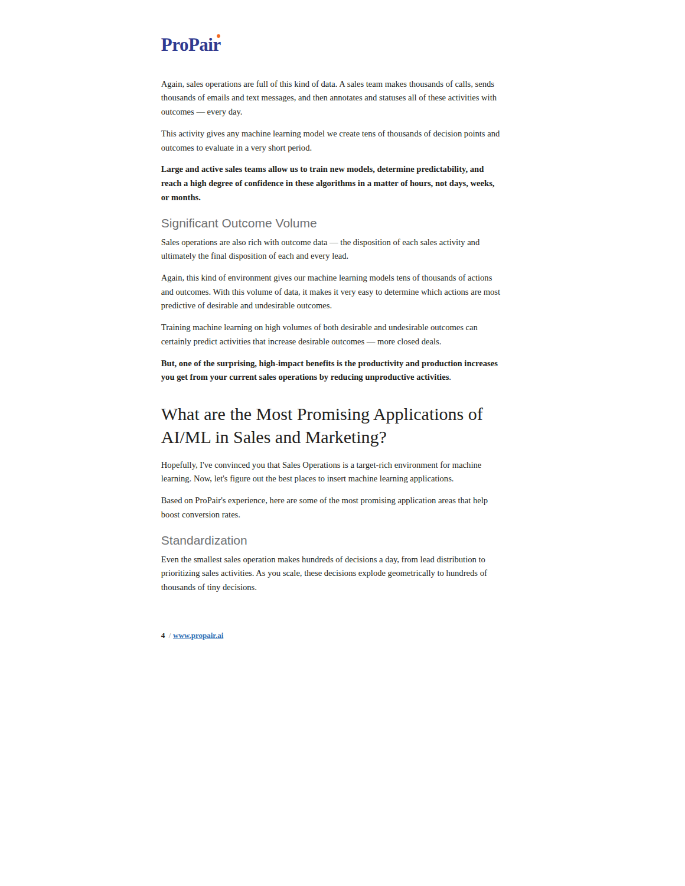ProPair
Again, sales operations are full of this kind of data. A sales team makes thousands of calls, sends thousands of emails and text messages, and then annotates and statuses all of these activities with outcomes — every day.
This activity gives any machine learning model we create tens of thousands of decision points and outcomes to evaluate in a very short period.
Large and active sales teams allow us to train new models, determine predictability, and reach a high degree of confidence in these algorithms in a matter of hours, not days, weeks, or months.
Significant Outcome Volume
Sales operations are also rich with outcome data — the disposition of each sales activity and ultimately the final disposition of each and every lead.
Again, this kind of environment gives our machine learning models tens of thousands of actions and outcomes. With this volume of data, it makes it very easy to determine which actions are most predictive of desirable and undesirable outcomes.
Training machine learning on high volumes of both desirable and undesirable outcomes can certainly predict activities that increase desirable outcomes — more closed deals.
But, one of the surprising, high-impact benefits is the productivity and production increases you get from your current sales operations by reducing unproductive activities.
What are the Most Promising Applications of AI/ML in Sales and Marketing?
Hopefully, I've convinced you that Sales Operations is a target-rich environment for machine learning. Now, let's figure out the best places to insert machine learning applications.
Based on ProPair's experience, here are some of the most promising application areas that help boost conversion rates.
Standardization
Even the smallest sales operation makes hundreds of decisions a day, from lead distribution to prioritizing sales activities. As you scale, these decisions explode geometrically to hundreds of thousands of tiny decisions.
4/www.propair.ai